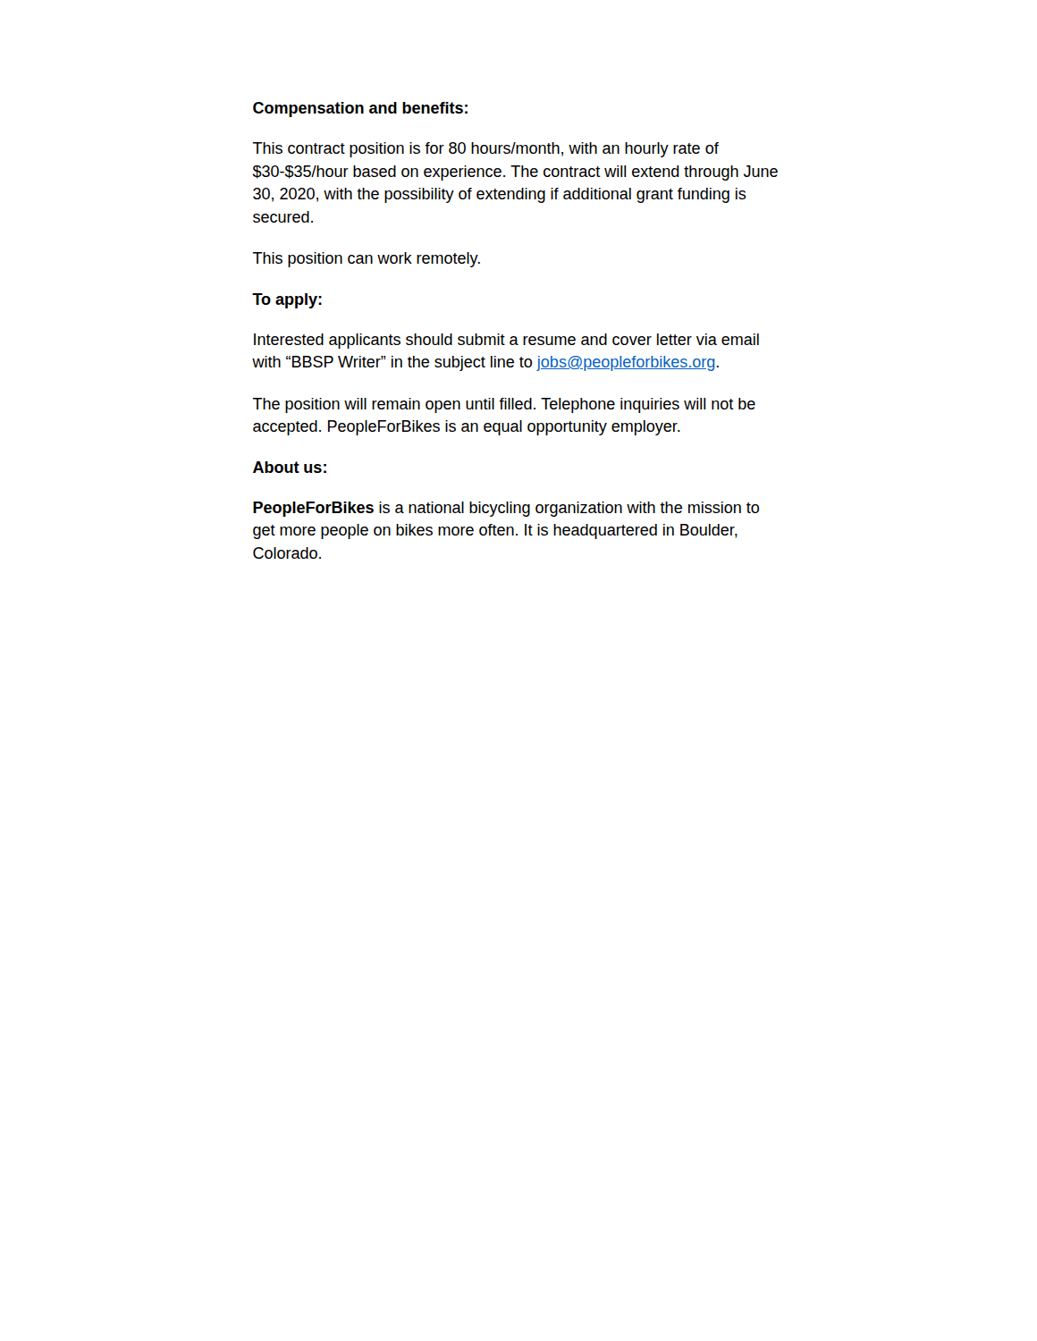Compensation and benefits:
This contract position is for 80 hours/month, with an hourly rate of $30-$35/hour based on experience. The contract will extend through June 30, 2020, with the possibility of extending if additional grant funding is secured.
This position can work remotely.
To apply:
Interested applicants should submit a resume and cover letter via email with “BBSP Writer” in the subject line to jobs@peopleforbikes.org.
The position will remain open until filled. Telephone inquiries will not be accepted. PeopleForBikes is an equal opportunity employer.
About us:
PeopleForBikes is a national bicycling organization with the mission to get more people on bikes more often. It is headquartered in Boulder, Colorado.